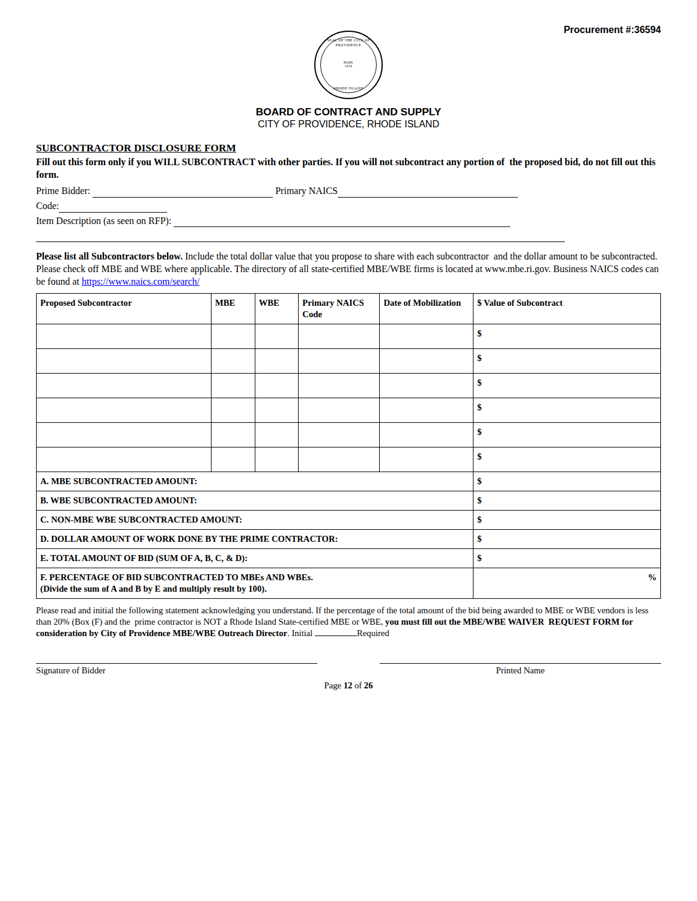Procurement #:36594
SEAL OF THE CITY OF PROVIDENCE
HOPE
1636
RHODE ISLAND
BOARD OF CONTRACT AND SUPPLY
CITY OF PROVIDENCE, RHODE ISLAND
SUBCONTRACTOR DISCLOSURE FORM
Fill out this form only if you WILL SUBCONTRACT with other parties. If you will not subcontract any portion of the proposed bid, do not fill out this form.
Prime Bidder: Primary NAICS
Code:
Item Description (as seen on RFP):
Please list all Subcontractors below. Include the total dollar value that you propose to share with each subcontractor and the dollar amount to be subcontracted. Please check off MBE and WBE where applicable. The directory of all state-certified MBE/WBE firms is located at www.mbe.ri.gov. Business NAICS codes can be found at https://www.naics.com/search/
| Proposed Subcontractor | MBE | WBE | Primary NAICS Code | Date of Mobilization | $ Value of Subcontract |
| --- | --- | --- | --- | --- | --- |
| | | | | | $ |
| | | | | | $ |
| | | | | | $ |
| | | | | | $ |
| | | | | | $ |
| | | | | | $ |
| A. MBE SUBCONTRACTED AMOUNT: | $ |
| B. WBE SUBCONTRACTED AMOUNT: | $ |
| C. NON-MBE WBE SUBCONTRACTED AMOUNT: | $ |
| D. DOLLAR AMOUNT OF WORK DONE BY THE PRIME CONTRACTOR: | $ |
| E. TOTAL AMOUNT OF BID (SUM OF A, B, C, & D): | $ |
| F. PERCENTAGE OF BID SUBCONTRACTED TO MBEs AND WBEs. (Divide the sum of A and B by E and multiply result by 100). | % |
Please read and initial the following statement acknowledging you understand. If the percentage of the total amount of the bid being awarded to MBE or WBE vendors is less than 20% (Box (F) and the prime contractor is NOT a Rhode Island State-certified MBE or WBE, you must fill out the MBE/WBE WAIVER REQUEST FORM for consideration by City of Providence MBE/WBE Outreach Director. Initial Required
Signature of Bidder
Printed Name
Page 12 of 26